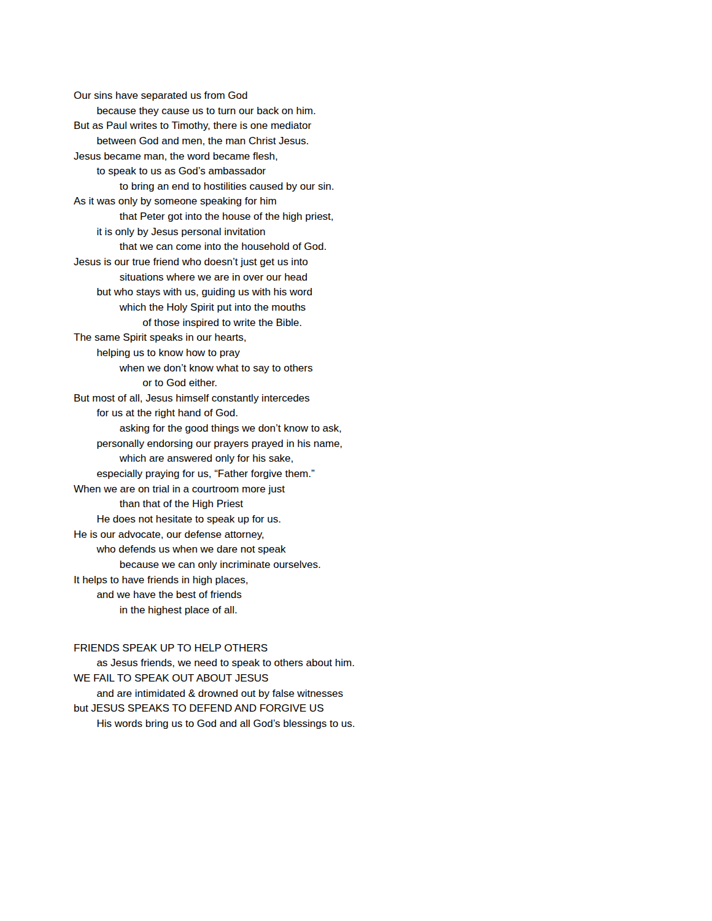Our sins have separated us from God
because they cause us to turn our back on him.
But as Paul writes to Timothy, there is one mediator
between God and men, the man Christ Jesus.
Jesus became man, the word became flesh,
to speak to us as God’s ambassador
to bring an end to hostilities caused by our sin.
As it was only by someone speaking for him
that Peter got into the house of the high priest,
it is only by Jesus personal invitation
that we can come into the household of God.
Jesus is our true friend who doesn’t just get us into
situations where we are in over our head
but who stays with us, guiding us with his word
which the Holy Spirit put into the mouths
of those inspired to write the Bible.
The same Spirit speaks in our hearts,
helping us to know how to pray
when we don’t know what to say to others
or to God either.
But most of all, Jesus himself constantly intercedes
for us at the right hand of God.
asking for the good things we don’t know to ask,
personally endorsing our prayers prayed in his name,
which are answered only for his sake,
especially praying for us, “Father forgive them.”
When we are on trial in a courtroom more just
than that of the High Priest
He does not hesitate to speak up for us.
He is our advocate, our defense attorney,
who defends us when we dare not speak
because we can only incriminate ourselves.
It helps to have friends in high places,
and we have the best of friends
in the highest place of all.
FRIENDS SPEAK UP TO HELP OTHERS
as Jesus friends, we need to speak to others about him.
WE FAIL TO SPEAK OUT ABOUT JESUS
and are intimidated & drowned out by false witnesses
but JESUS SPEAKS TO DEFEND AND FORGIVE US
His words bring us to God and all God’s blessings to us.